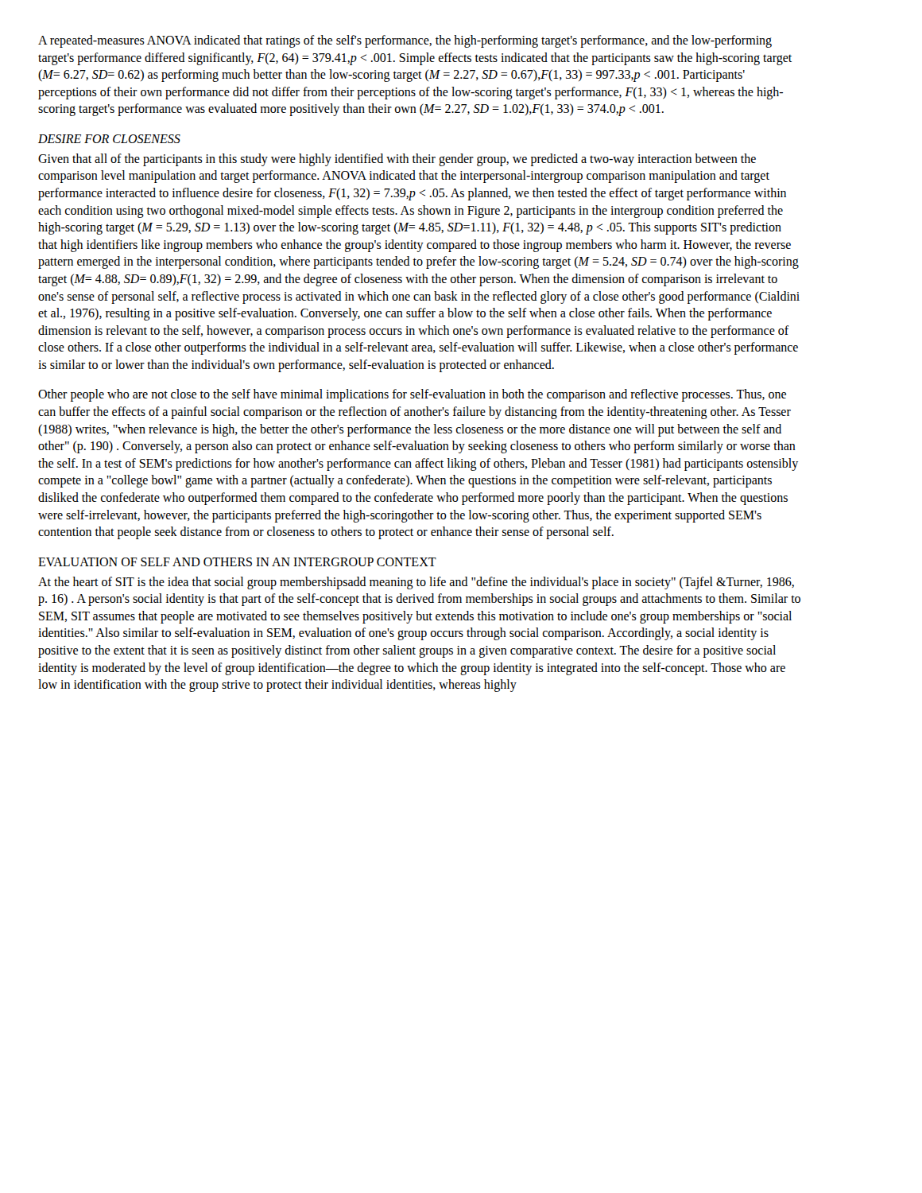A repeated-measures ANOVA indicated that ratings of the self's performance, the high-performing target's performance, and the low-performing target's performance differed significantly, F(2, 64) = 379.41,p < .001. Simple effects tests indicated that the participants saw the high-scoring target (M= 6.27, SD= 0.62) as performing much better than the low-scoring target (M = 2.27, SD = 0.67),F(1, 33) = 997.33,p < .001. Participants' perceptions of their own performance did not differ from their perceptions of the low-scoring target's performance, F(1, 33) < 1, whereas the high-scoring target's performance was evaluated more positively than their own (M= 2.27, SD = 1.02),F(1, 33) = 374.0,p < .001.
DESIRE FOR CLOSENESS
Given that all of the participants in this study were highly identified with their gender group, we predicted a two-way interaction between the comparison level manipulation and target performance. ANOVA indicated that the interpersonal-intergroup comparison manipulation and target performance interacted to influence desire for closeness, F(1, 32) = 7.39,p < .05. As planned, we then tested the effect of target performance within each condition using two orthogonal mixed-model simple effects tests. As shown in Figure 2, participants in the intergroup condition preferred the high-scoring target (M = 5.29, SD = 1.13) over the low-scoring target (M= 4.85, SD=1.11), F(1, 32) = 4.48, p < .05. This supports SIT's prediction that high identifiers like ingroup members who enhance the group's identity compared to those ingroup members who harm it. However, the reverse pattern emerged in the interpersonal condition, where participants tended to prefer the low-scoring target (M = 5.24, SD = 0.74) over the high-scoring target (M= 4.88, SD= 0.89),F(1, 32) = 2.99, and the degree of closeness with the other person. When the dimension of comparison is irrelevant to one's sense of personal self, a reflective process is activated in which one can bask in the reflected glory of a close other's good performance (Cialdini et al., 1976), resulting in a positive self-evaluation. Conversely, one can suffer a blow to the self when a close other fails. When the performance dimension is relevant to the self, however, a comparison process occurs in which one's own performance is evaluated relative to the performance of close others. If a close other outperforms the individual in a self-relevant area, self-evaluation will suffer. Likewise, when a close other's performance is similar to or lower than the individual's own performance, self-evaluation is protected or enhanced.
Other people who are not close to the self have minimal implications for self-evaluation in both the comparison and reflective processes. Thus, one can buffer the effects of a painful social comparison or the reflection of another's failure by distancing from the identity-threatening other. As Tesser (1988) writes, "when relevance is high, the better the other's performance the less closeness or the more distance one will put between the self and other" (p. 190) . Conversely, a person also can protect or enhance self-evaluation by seeking closeness to others who perform similarly or worse than the self. In a test of SEM's predictions for how another's performance can affect liking of others, Pleban and Tesser (1981) had participants ostensibly compete in a "college bowl" game with a partner (actually a confederate). When the questions in the competition were self-relevant, participants disliked the confederate who outperformed them compared to the confederate who performed more poorly than the participant. When the questions were self-irrelevant, however, the participants preferred the high-scoringother to the low-scoring other. Thus, the experiment supported SEM's contention that people seek distance from or closeness to others to protect or enhance their sense of personal self.
EVALUATION OF SELF AND OTHERS IN AN INTERGROUP CONTEXT
At the heart of SIT is the idea that social group membershipsadd meaning to life and "define the individual's place in society" (Tajfel &Turner, 1986, p. 16) . A person's social identity is that part of the self-concept that is derived from memberships in social groups and attachments to them. Similar to SEM, SIT assumes that people are motivated to see themselves positively but extends this motivation to include one's group memberships or "social identities." Also similar to self-evaluation in SEM, evaluation of one's group occurs through social comparison. Accordingly, a social identity is positive to the extent that it is seen as positively distinct from other salient groups in a given comparative context. The desire for a positive social identity is moderated by the level of group identification—the degree to which the group identity is integrated into the self-concept. Those who are low in identification with the group strive to protect their individual identities, whereas highly